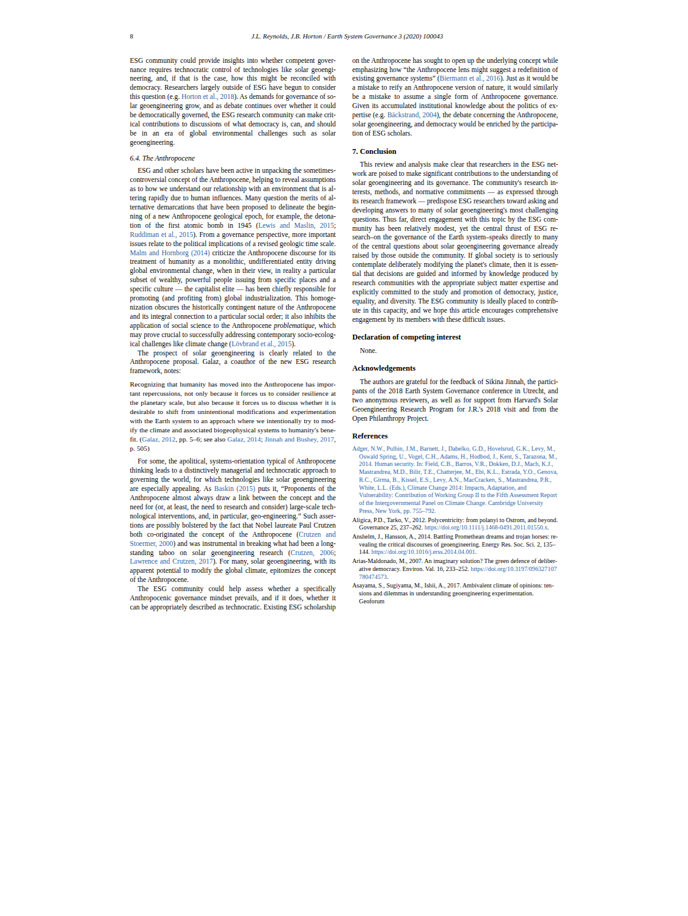8 J.L. Reynolds, J.B. Horton / Earth System Governance 3 (2020) 100043
ESG community could provide insights into whether competent governance requires technocratic control of technologies like solar geoengineering, and, if that is the case, how this might be reconciled with democracy. Researchers largely outside of ESG have begun to consider this question (e.g. Horton et al., 2018). As demands for governance of solar geoengineering grow, and as debate continues over whether it could be democratically governed, the ESG research community can make critical contributions to discussions of what democracy is, can, and should be in an era of global environmental challenges such as solar geoengineering.
6.4. The Anthropocene
ESG and other scholars have been active in unpacking the sometimes-controversial concept of the Anthropocene, helping to reveal assumptions as to how we understand our relationship with an environment that is altering rapidly due to human influences. Many question the merits of alternative demarcations that have been proposed to delineate the beginning of a new Anthropocene geological epoch, for example, the detonation of the first atomic bomb in 1945 (Lewis and Maslin, 2015; Ruddiman et al., 2015). From a governance perspective, more important issues relate to the political implications of a revised geologic time scale. Malm and Hornborg (2014) criticize the Anthropocene discourse for its treatment of humanity as a monolithic, undifferentiated entity driving global environmental change, when in their view, in reality a particular subset of wealthy, powerful people issuing from specific places and a specific culture — the capitalist elite — has been chiefly responsible for promoting (and profiting from) global industrialization. This homogenization obscures the historically contingent nature of the Anthropocene and its integral connection to a particular social order; it also inhibits the application of social science to the Anthropocene problematique, which may prove crucial to successfully addressing contemporary socio-ecological challenges like climate change (Lövbrand et al., 2015).
The prospect of solar geoengineering is clearly related to the Anthropocene proposal. Galaz, a coauthor of the new ESG research framework, notes:
Recognizing that humanity has moved into the Anthropocene has important repercussions, not only because it forces us to consider resilience at the planetary scale, but also because it forces us to discuss whether it is desirable to shift from unintentional modifications and experimentation with the Earth system to an approach where we intentionally try to modify the climate and associated biogeophysical systems to humanity's benefit. (Galaz, 2012, pp. 5–6; see also Galaz, 2014; Jinnah and Bushey, 2017, p. 505)
For some, the apolitical, systems-orientation typical of Anthropocene thinking leads to a distinctively managerial and technocratic approach to governing the world, for which technologies like solar geoengineering are especially appealing. As Baskin (2015) puts it, “Proponents of the Anthropocene almost always draw a link between the concept and the need for (or, at least, the need to research and consider) large-scale technological interventions, and, in particular, geo-engineering.” Such assertions are possibly bolstered by the fact that Nobel laureate Paul Crutzen both co-originated the concept of the Anthropocene (Crutzen and Stoermer, 2000) and was instrumental in breaking what had been a longstanding taboo on solar geoengineering research (Crutzen, 2006; Lawrence and Crutzen, 2017). For many, solar geoengineering, with its apparent potential to modify the global climate, epitomizes the concept of the Anthropocene.
The ESG community could help assess whether a specifically Anthropocenic governance mindset prevails, and if it does, whether it can be appropriately described as technocratic. Existing ESG scholarship on the Anthropocene has sought to open up the underlying concept while emphasizing how “the Anthropocene lens might suggest a redefinition of existing governance systems” (Biermann et al., 2016). Just as it would be a mistake to reify an Anthropocene version of nature, it would similarly be a mistake to assume a single form of Anthropocene governance. Given its accumulated institutional knowledge about the politics of expertise (e.g. Bäckstrand, 2004), the debate concerning the Anthropocene, solar geoengineering, and democracy would be enriched by the participation of ESG scholars.
7. Conclusion
This review and analysis make clear that researchers in the ESG network are poised to make significant contributions to the understanding of solar geoengineering and its governance. The community's research interests, methods, and normative commitments — as expressed through its research framework — predispose ESG researchers toward asking and developing answers to many of solar geoengineering's most challenging questions. Thus far, direct engagement with this topic by the ESG community has been relatively modest, yet the central thrust of ESG research–on the governance of the Earth system–speaks directly to many of the central questions about solar geoengineering governance already raised by those outside the community. If global society is to seriously contemplate deliberately modifying the planet's climate, then it is essential that decisions are guided and informed by knowledge produced by research communities with the appropriate subject matter expertise and explicitly committed to the study and promotion of democracy, justice, equality, and diversity. The ESG community is ideally placed to contribute in this capacity, and we hope this article encourages comprehensive engagement by its members with these difficult issues.
Declaration of competing interest
None.
Acknowledgements
The authors are grateful for the feedback of Sikina Jinnah, the participants of the 2018 Earth System Governance conference in Utrecht, and two anonymous reviewers, as well as for support from Harvard's Solar Geoengineering Research Program for J.R.'s 2018 visit and from the Open Philanthropy Project.
References
Adger, N.W., Pulhin, J.M., Barnett, J., Dabelko, G.D., Hovelsrud, G.K., Levy, M., Oswald Spring, U., Vogel, C.H., Adams, H., Hodbod, J., Kent, S., Tarazona, M., 2014. Human security. In: Field, C.B., Barros, V.R., Dokken, D.J., Mach, K.J., Mastrandrea, M.D., Bilir, T.E., Chatterjee, M., Ebi, K.L., Estrada, Y.O., Genova, R.C., Girma, B., Kissel, E.S., Levy, A.N., MacCracken, S., Mastrandrea, P.R., White, L.L. (Eds.), Climate Change 2014: Impacts, Adaptation, and Vulnerability: Contribution of Working Group II to the Fifth Assessment Report of the Intergovernmental Panel on Climate Change. Cambridge University Press, New York, pp. 755–792.
Aligica, P.D., Tarko, V., 2012. Polycentricity: from polanyi to Ostrom, and beyond. Governance 25, 237–262. https://doi.org/10.1111/j.1468-0491.2011.01550.x.
Anshelm, J., Hansson, A., 2014. Battling Promethean dreams and trojan horses: revealing the critical discourses of geoengineering. Energy Res. Soc. Sci. 2, 135–144. https://doi.org/10.1016/j.erss.2014.04.001.
Arias-Maldonado, M., 2007. An imaginary solution? The green defence of deliberative democracy. Environ. Val. 16, 233–252. https://doi.org/10.3197/096327107780474573.
Asayama, S., Sugiyama, M., Ishii, A., 2017. Ambivalent climate of opinions: tensions and dilemmas in understanding geoengineering experimentation. Geoforum